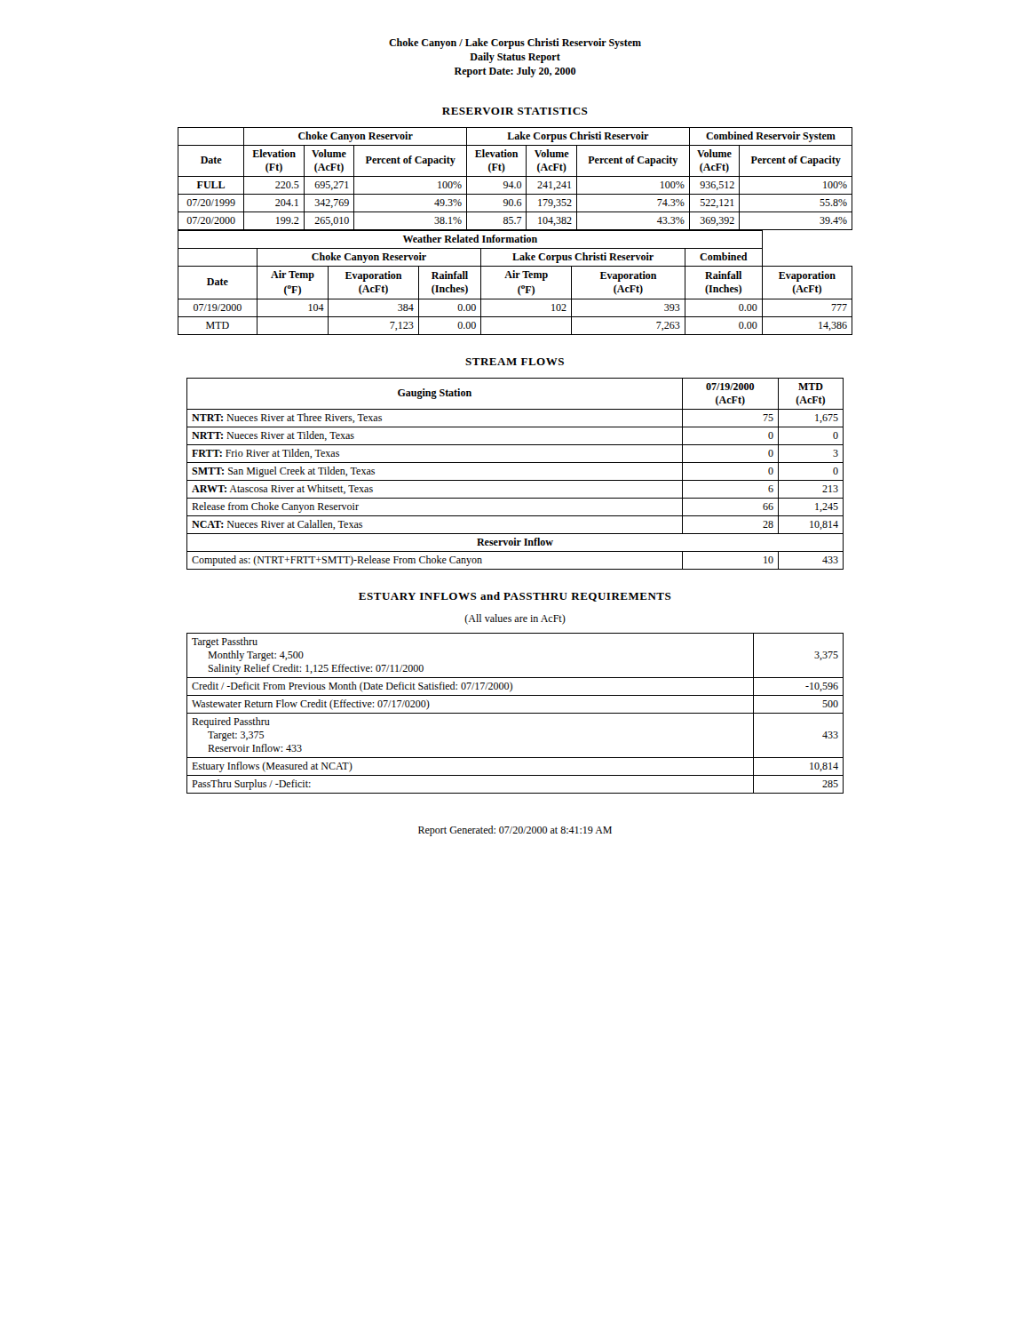Choke Canyon / Lake Corpus Christi Reservoir System
Daily Status Report
Report Date: July 20, 2000
RESERVOIR STATISTICS
| | Choke Canyon Reservoir | Lake Corpus Christi Reservoir | Combined Reservoir System |
| Date | Elevation (Ft) | Volume (AcFt) | Percent of Capacity | Elevation (Ft) | Volume (AcFt) | Percent of Capacity | Volume (AcFt) | Percent of Capacity |
| FULL | 220.5 | 695,271 | 100% | 94.0 | 241,241 | 100% | 936,512 | 100% |
| 07/20/1999 | 204.1 | 342,769 | 49.3% | 90.6 | 179,352 | 74.3% | 522,121 | 55.8% |
| 07/20/2000 | 199.2 | 265,010 | 38.1% | 85.7 | 104,382 | 43.3% | 369,392 | 39.4% |
| Weather Related Information |
| | Choke Canyon Reservoir | Lake Corpus Christi Reservoir | Combined |
| Date | Air Temp ( o F) | Evaporation (AcFt) | Rainfall (Inches) | Air Temp ( o F) | Evaporation (AcFt) | Rainfall (Inches) | Evaporation (AcFt) |
| 07/19/2000 | 104 | 384 | 0.00 | 102 | 393 | 0.00 | 777 |
| MTD | | 7,123 | 0.00 | | 7,263 | 0.00 | 14,386 |
STREAM FLOWS
| Gauging Station | 07/19/2000 (AcFt) | MTD (AcFt) |
| NTRT: Nueces River at Three Rivers, Texas | 75 | 1,675 |
| NRTT: Nueces River at Tilden, Texas | 0 | 0 |
| FRTT: Frio River at Tilden, Texas | 0 | 3 |
| SMTT: San Miguel Creek at Tilden, Texas | 0 | 0 |
| ARWT: Atascosa River at Whitsett, Texas | 6 | 213 |
| Release from Choke Canyon Reservoir | 66 | 1,245 |
| NCAT: Nueces River at Calallen, Texas | 28 | 10,814 |
| Reservoir Inflow |
| Computed as: (NTRT+FRTT+SMTT)-Release From Choke Canyon | 10 | 433 |
ESTUARY INFLOWS and PASSTHRU REQUIREMENTS
(All values are in AcFt)
| Target Passthru Monthly Target: 4,500 Salinity Relief Credit: 1,125 Effective: 07/11/2000 | 3,375 |
| Credit / -Deficit From Previous Month (Date Deficit Satisfied: 07/17/2000) | -10,596 |
| Wastewater Return Flow Credit (Effective: 07/17/0200) | 500 |
| Required Passthru Target: 3,375 Reservoir Inflow: 433 | 433 |
| Estuary Inflows (Measured at NCAT) | 10,814 |
| PassThru Surplus / -Deficit: | 285 |
Report Generated: 07/20/2000 at 8:41:19 AM